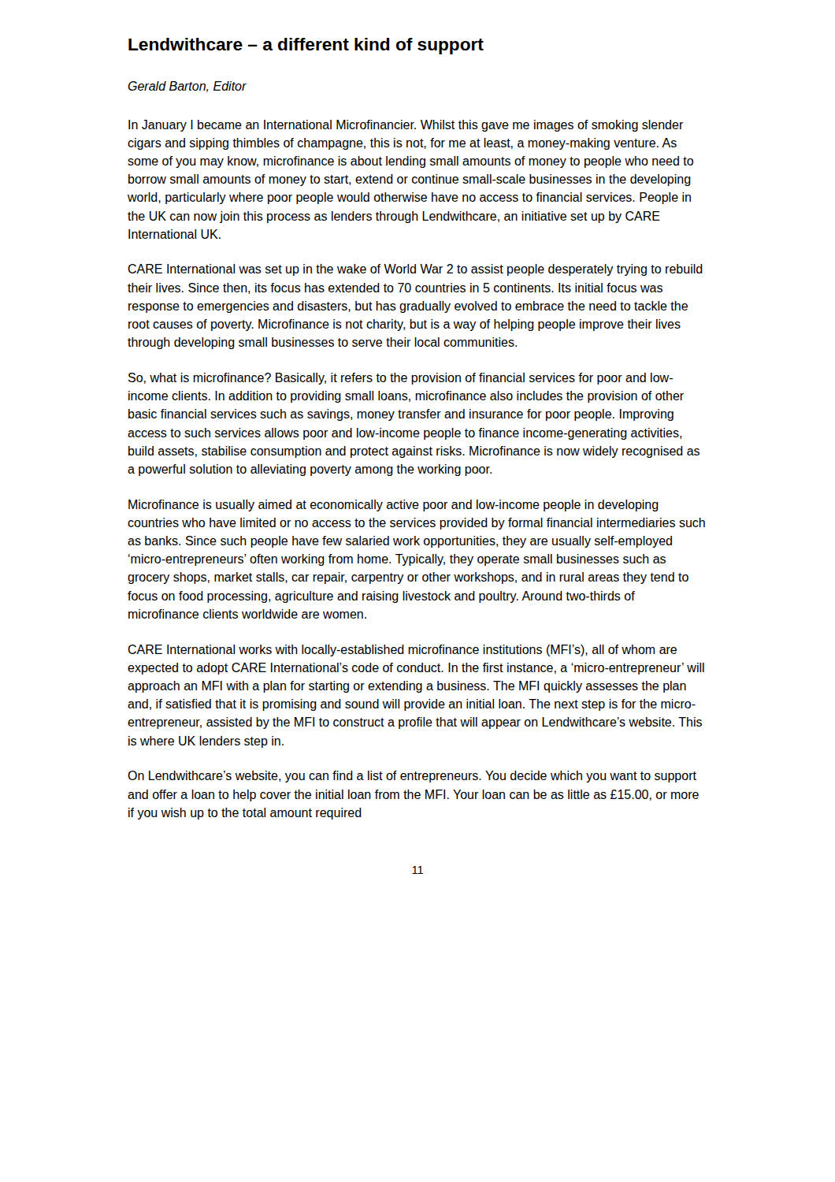Lendwithcare – a different kind of support
Gerald Barton, Editor
In January I became an International Microfinancier. Whilst this gave me images of smoking slender cigars and sipping thimbles of champagne, this is not, for me at least, a money-making venture. As some of you may know, microfinance is about lending small amounts of money to people who need to borrow small amounts of money to start, extend or continue small-scale businesses in the developing world, particularly where poor people would otherwise have no access to financial services. People in the UK can now join this process as lenders through Lendwithcare, an initiative set up by CARE International UK.
CARE International was set up in the wake of World War 2 to assist people desperately trying to rebuild their lives. Since then, its focus has extended to 70 countries in 5 continents. Its initial focus was response to emergencies and disasters, but has gradually evolved to embrace the need to tackle the root causes of poverty. Microfinance is not charity, but is a way of helping people improve their lives through developing small businesses to serve their local communities.
So, what is microfinance? Basically, it refers to the provision of financial services for poor and low-income clients. In addition to providing small loans, microfinance also includes the provision of other basic financial services such as savings, money transfer and insurance for poor people. Improving access to such services allows poor and low-income people to finance income-generating activities, build assets, stabilise consumption and protect against risks. Microfinance is now widely recognised as a powerful solution to alleviating poverty among the working poor.
Microfinance is usually aimed at economically active poor and low-income people in developing countries who have limited or no access to the services provided by formal financial intermediaries such as banks. Since such people have few salaried work opportunities, they are usually self-employed ‘micro-entrepreneurs’ often working from home. Typically, they operate small businesses such as grocery shops, market stalls, car repair, carpentry or other workshops, and in rural areas they tend to focus on food processing, agriculture and raising livestock and poultry. Around two-thirds of microfinance clients worldwide are women.
CARE International works with locally-established microfinance institutions (MFI’s), all of whom are expected to adopt CARE International’s code of conduct. In the first instance, a ‘micro-entrepreneur’ will approach an MFI with a plan for starting or extending a business. The MFI quickly assesses the plan and, if satisfied that it is promising and sound will provide an initial loan. The next step is for the micro-entrepreneur, assisted by the MFI to construct a profile that will appear on Lendwithcare’s website. This is where UK lenders step in.
On Lendwithcare’s website, you can find a list of entrepreneurs. You decide which you want to support and offer a loan to help cover the initial loan from the MFI. Your loan can be as little as £15.00, or more if you wish up to the total amount required
11